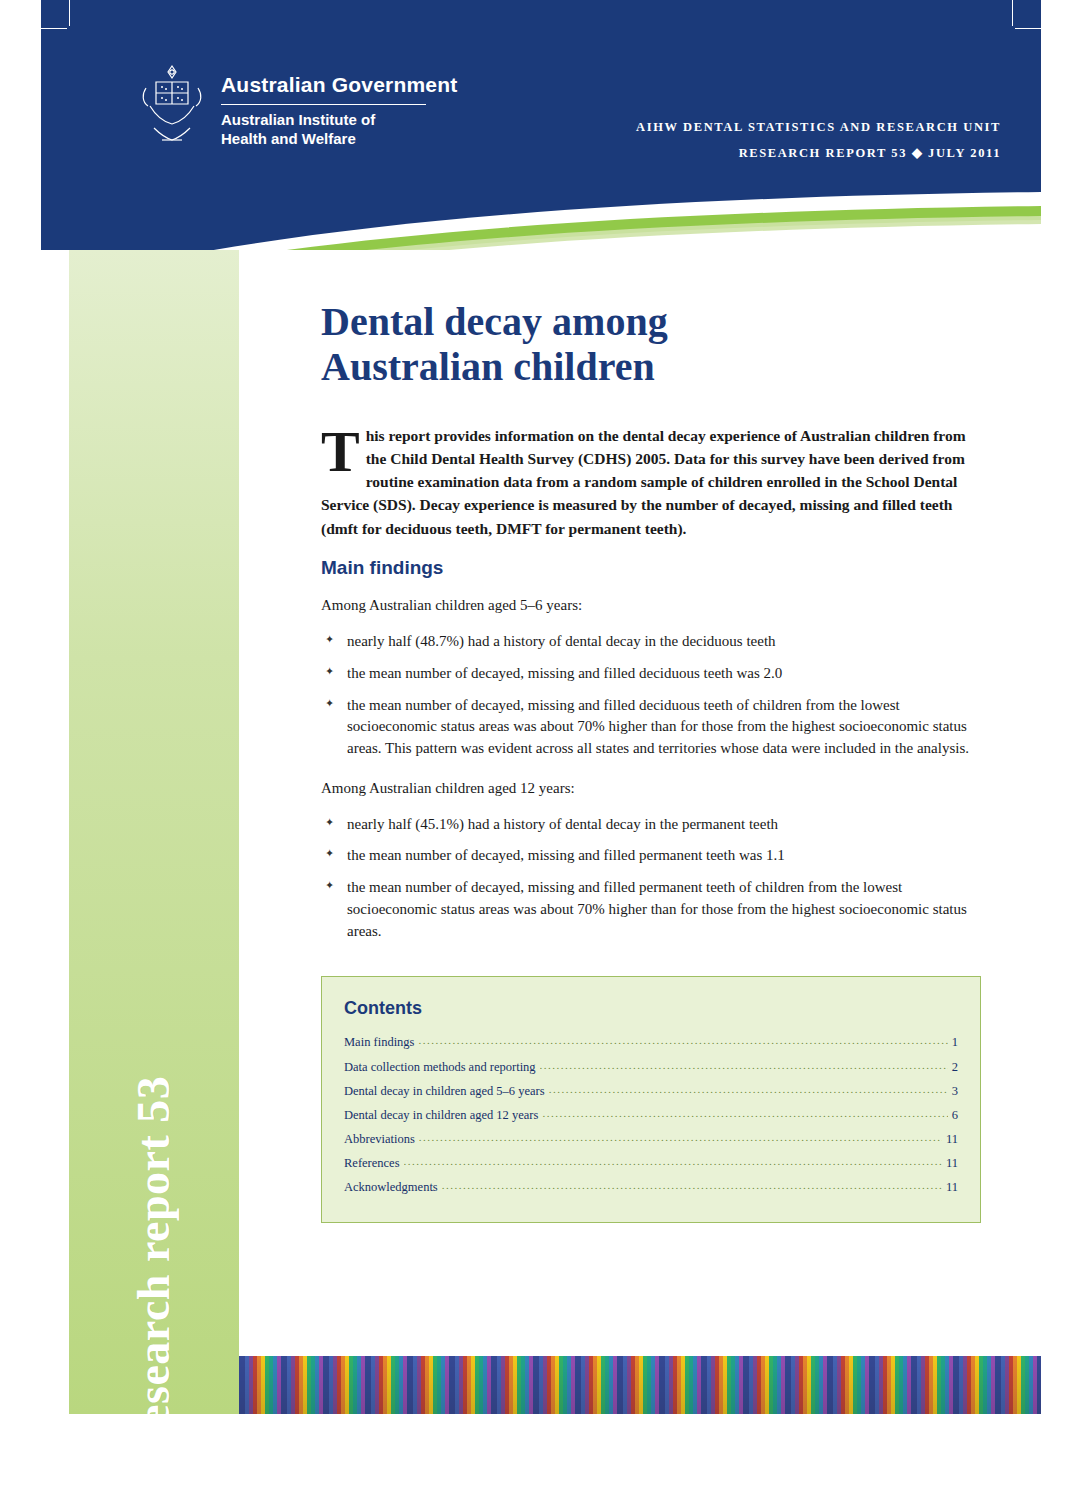Australian Government
Australian Institute of
Health and Welfare
AIHW Dental Statistics and Research Unit
Research Report 53 ◆ July 2011
research report 53
Dental decay among
Australian children
This report provides information on the dental decay experience of Australian children from the Child Dental Health Survey (CDHS) 2005. Data for this survey have been derived from routine examination data from a random sample of children enrolled in the School Dental Service (SDS). Decay experience is measured by the number of decayed, missing and filled teeth (dmft for deciduous teeth, DMFT for permanent teeth).
Main findings
Among Australian children aged 5–6 years:
nearly half (48.7%) had a history of dental decay in the deciduous teeth
the mean number of decayed, missing and filled deciduous teeth was 2.0
the mean number of decayed, missing and filled deciduous teeth of children from the lowest socioeconomic status areas was about 70% higher than for those from the highest socioeconomic status areas. This pattern was evident across all states and territories whose data were included in the analysis.
Among Australian children aged 12 years:
nearly half (45.1%) had a history of dental decay in the permanent teeth
the mean number of decayed, missing and filled permanent teeth was 1.1
the mean number of decayed, missing and filled permanent teeth of children from the lowest socioeconomic status areas was about 70% higher than for those from the highest socioeconomic status areas.
Contents
Main findings.................................................................................................................................................................................................. 1
Data collection methods and reporting.................................................................................................................................................. 2
Dental decay in children aged 5–6 years.............................................................................................................................................. 3
Dental decay in children aged 12 years................................................................................................................................................ 6
Abbreviations.................................................................................................................................................................................................. 11
References..................................................................................................................................................................................................... 11
Acknowledgments......................................................................................................................................................................................... 11